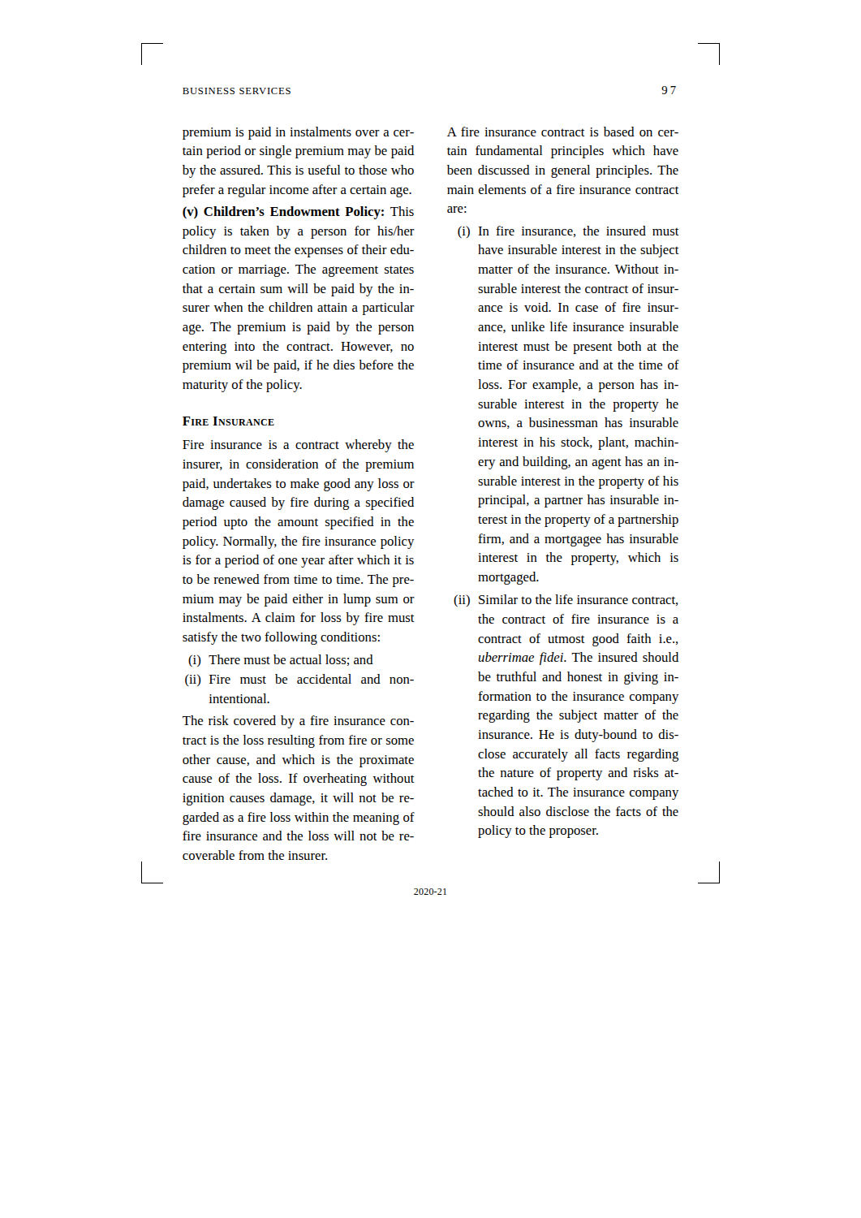Business Services 97
premium is paid in instalments over a certain period or single premium may be paid by the assured. This is useful to those who prefer a regular income after a certain age.
(v) Children’s Endowment Policy: This policy is taken by a person for his/her children to meet the expenses of their education or marriage. The agreement states that a certain sum will be paid by the insurer when the children attain a particular age. The premium is paid by the person entering into the contract. However, no premium wil be paid, if he dies before the maturity of the policy.
Fire Insurance
Fire insurance is a contract whereby the insurer, in consideration of the premium paid, undertakes to make good any loss or damage caused by fire during a specified period upto the amount specified in the policy. Normally, the fire insurance policy is for a period of one year after which it is to be renewed from time to time. The premium may be paid either in lump sum or instalments. A claim for loss by fire must satisfy the two following conditions:
(i) There must be actual loss; and
(ii) Fire must be accidental and non-intentional.
The risk covered by a fire insurance contract is the loss resulting from fire or some other cause, and which is the proximate cause of the loss. If overheating without ignition causes damage, it will not be regarded as a fire loss within the meaning of fire insurance and the loss will not be recoverable from the insurer.
A fire insurance contract is based on certain fundamental principles which have been discussed in general principles. The main elements of a fire insurance contract are:
(i) In fire insurance, the insured must have insurable interest in the subject matter of the insurance. Without insurable interest the contract of insurance is void. In case of fire insurance, unlike life insurance insurable interest must be present both at the time of insurance and at the time of loss. For example, a person has insurable interest in the property he owns, a businessman has insurable interest in his stock, plant, machinery and building, an agent has an insurable interest in the property of his principal, a partner has insurable interest in the property of a partnership firm, and a mortgagee has insurable interest in the property, which is mortgaged.
(ii) Similar to the life insurance contract, the contract of fire insurance is a contract of utmost good faith i.e., uberrimae fidei. The insured should be truthful and honest in giving information to the insurance company regarding the subject matter of the insurance. He is duty-bound to disclose accurately all facts regarding the nature of property and risks attached to it. The insurance company should also disclose the facts of the policy to the proposer.
2020-21